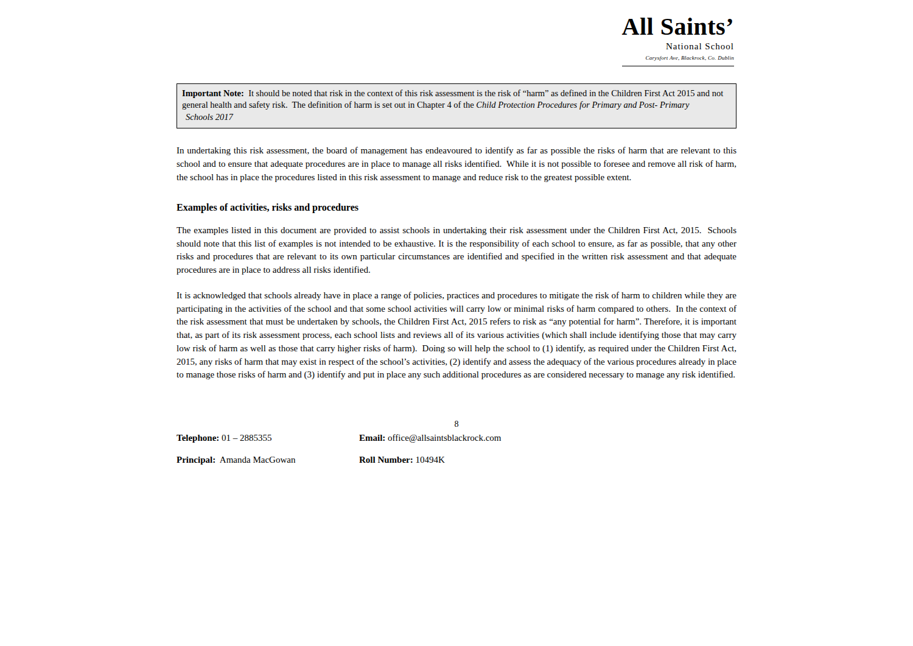All Saints’
National School
Carysfort Ave, Blackrock, Co. Dublin
Important Note: It should be noted that risk in the context of this risk assessment is the risk of “harm” as defined in the Children First Act 2015 and not general health and safety risk. The definition of harm is set out in Chapter 4 of the Child Protection Procedures for Primary and Post- Primary
Schools 2017
In undertaking this risk assessment, the board of management has endeavoured to identify as far as possible the risks of harm that are relevant to this school and to ensure that adequate procedures are in place to manage all risks identified. While it is not possible to foresee and remove all risk of harm, the school has in place the procedures listed in this risk assessment to manage and reduce risk to the greatest possible extent.
Examples of activities, risks and procedures
The examples listed in this document are provided to assist schools in undertaking their risk assessment under the Children First Act, 2015. Schools should note that this list of examples is not intended to be exhaustive. It is the responsibility of each school to ensure, as far as possible, that any other risks and procedures that are relevant to its own particular circumstances are identified and specified in the written risk assessment and that adequate procedures are in place to address all risks identified.
It is acknowledged that schools already have in place a range of policies, practices and procedures to mitigate the risk of harm to children while they are participating in the activities of the school and that some school activities will carry low or minimal risks of harm compared to others. In the context of the risk assessment that must be undertaken by schools, the Children First Act, 2015 refers to risk as “any potential for harm”. Therefore, it is important that, as part of its risk assessment process, each school lists and reviews all of its various activities (which shall include identifying those that may carry low risk of harm as well as those that carry higher risks of harm). Doing so will help the school to (1) identify, as required under the Children First Act, 2015, any risks of harm that may exist in respect of the school’s activities, (2) identify and assess the adequacy of the various procedures already in place to manage those risks of harm and (3) identify and put in place any such additional procedures as are considered necessary to manage any risk identified.
8
Telephone: 01 – 2885355
Email: office@allsaintsblackrock.com
Principal: Amanda MacGowan
Roll Number: 10494K